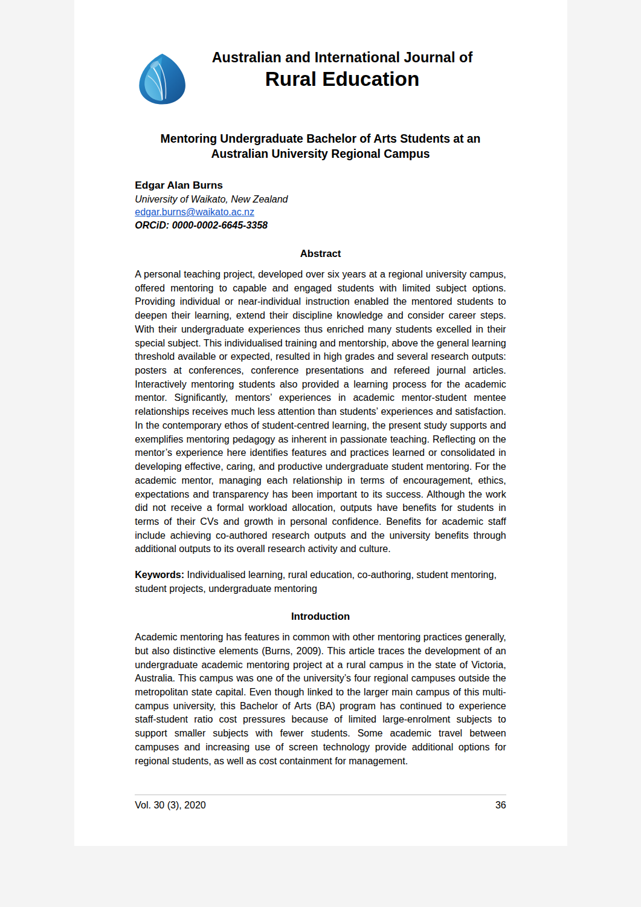Australian and International Journal of
Rural Education
Mentoring Undergraduate Bachelor of Arts Students at an Australian University Regional Campus
Edgar Alan Burns
University of Waikato, New Zealand
edgar.burns@waikato.ac.nz
ORCiD: 0000-0002-6645-3358
Abstract
A personal teaching project, developed over six years at a regional university campus, offered mentoring to capable and engaged students with limited subject options. Providing individual or near-individual instruction enabled the mentored students to deepen their learning, extend their discipline knowledge and consider career steps. With their undergraduate experiences thus enriched many students excelled in their special subject. This individualised training and mentorship, above the general learning threshold available or expected, resulted in high grades and several research outputs: posters at conferences, conference presentations and refereed journal articles. Interactively mentoring students also provided a learning process for the academic mentor. Significantly, mentors’ experiences in academic mentor-student mentee relationships receives much less attention than students’ experiences and satisfaction. In the contemporary ethos of student-centred learning, the present study supports and exemplifies mentoring pedagogy as inherent in passionate teaching. Reflecting on the mentor’s experience here identifies features and practices learned or consolidated in developing effective, caring, and productive undergraduate student mentoring. For the academic mentor, managing each relationship in terms of encouragement, ethics, expectations and transparency has been important to its success. Although the work did not receive a formal workload allocation, outputs have benefits for students in terms of their CVs and growth in personal confidence. Benefits for academic staff include achieving co-authored research outputs and the university benefits through additional outputs to its overall research activity and culture.
Keywords: Individualised learning, rural education, co-authoring, student mentoring, student projects, undergraduate mentoring
Introduction
Academic mentoring has features in common with other mentoring practices generally, but also distinctive elements (Burns, 2009). This article traces the development of an undergraduate academic mentoring project at a rural campus in the state of Victoria, Australia. This campus was one of the university’s four regional campuses outside the metropolitan state capital. Even though linked to the larger main campus of this multi-campus university, this Bachelor of Arts (BA) program has continued to experience staff-student ratio cost pressures because of limited large-enrolment subjects to support smaller subjects with fewer students. Some academic travel between campuses and increasing use of screen technology provide additional options for regional students, as well as cost containment for management.
Vol. 30 (3), 2020
36